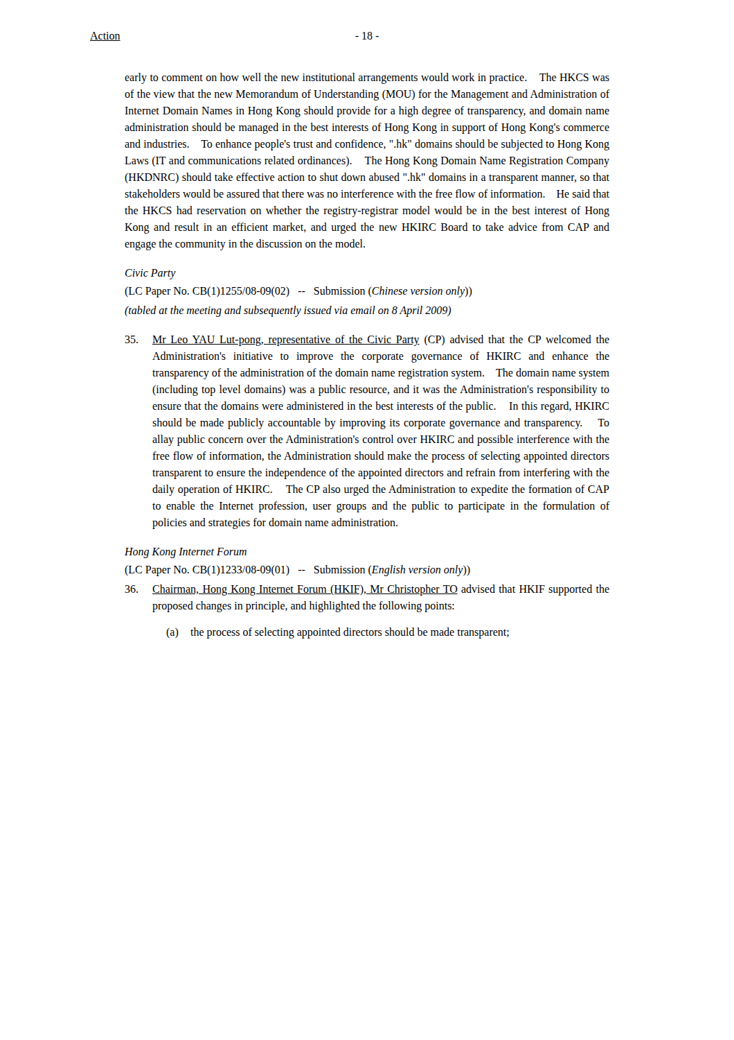Action
- 18 -
early to comment on how well the new institutional arrangements would work in practice. The HKCS was of the view that the new Memorandum of Understanding (MOU) for the Management and Administration of Internet Domain Names in Hong Kong should provide for a high degree of transparency, and domain name administration should be managed in the best interests of Hong Kong in support of Hong Kong's commerce and industries. To enhance people's trust and confidence, ".hk" domains should be subjected to Hong Kong Laws (IT and communications related ordinances). The Hong Kong Domain Name Registration Company (HKDNRC) should take effective action to shut down abused ".hk" domains in a transparent manner, so that stakeholders would be assured that there was no interference with the free flow of information. He said that the HKCS had reservation on whether the registry-registrar model would be in the best interest of Hong Kong and result in an efficient market, and urged the new HKIRC Board to take advice from CAP and engage the community in the discussion on the model.
Civic Party
(LC Paper No. CB(1)1255/08-09(02) -- Submission (Chinese version only))
(tabled at the meeting and subsequently issued via email on 8 April 2009)
35.
Mr Leo YAU Lut-pong, representative of the Civic Party (CP) advised that the CP welcomed the Administration's initiative to improve the corporate governance of HKIRC and enhance the transparency of the administration of the domain name registration system. The domain name system (including top level domains) was a public resource, and it was the Administration's responsibility to ensure that the domains were administered in the best interests of the public. In this regard, HKIRC should be made publicly accountable by improving its corporate governance and transparency. To allay public concern over the Administration's control over HKIRC and possible interference with the free flow of information, the Administration should make the process of selecting appointed directors transparent to ensure the independence of the appointed directors and refrain from interfering with the daily operation of HKIRC. The CP also urged the Administration to expedite the formation of CAP to enable the Internet profession, user groups and the public to participate in the formulation of policies and strategies for domain name administration.
Hong Kong Internet Forum
(LC Paper No. CB(1)1233/08-09(01) -- Submission (English version only))
36.
Chairman, Hong Kong Internet Forum (HKIF), Mr Christopher TO advised that HKIF supported the proposed changes in principle, and highlighted the following points:
(a)
the process of selecting appointed directors should be made transparent;